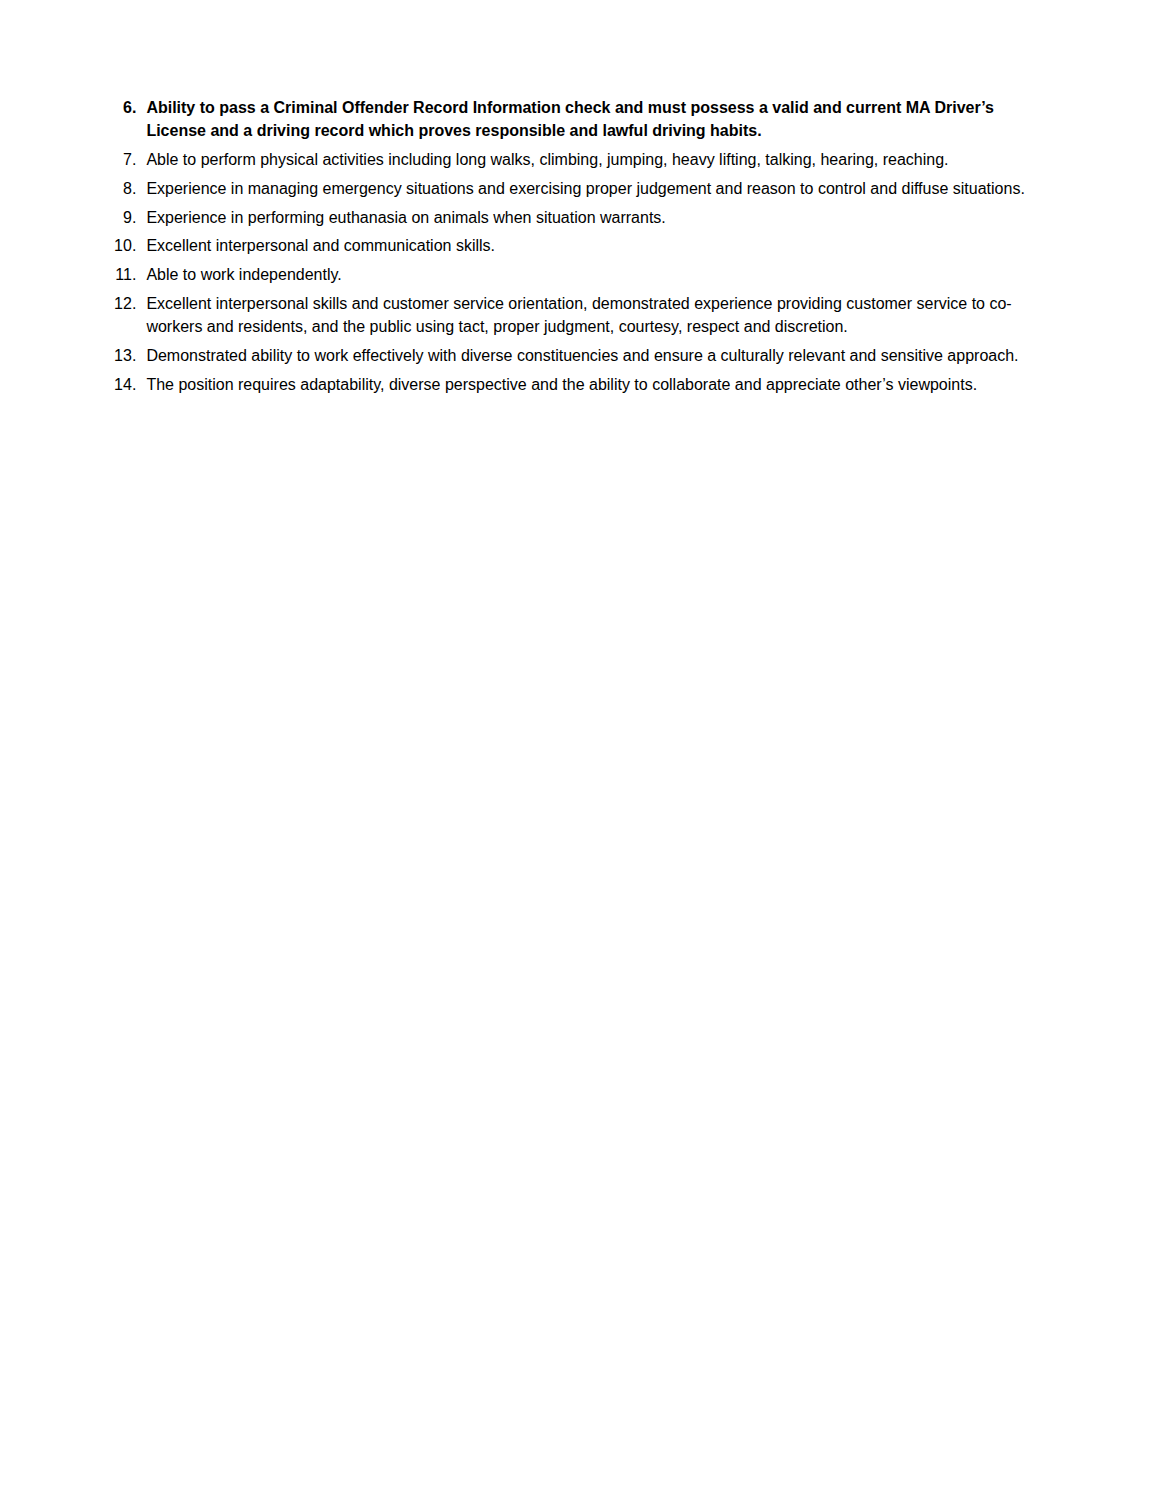Ability to pass a Criminal Offender Record Information check and must possess a valid and current MA Driver’s License and a driving record which proves responsible and lawful driving habits.
Able to perform physical activities including long walks, climbing, jumping, heavy lifting, talking, hearing, reaching.
Experience in managing emergency situations and exercising proper judgement and reason to control and diffuse situations.
Experience in performing euthanasia on animals when situation warrants.
Excellent interpersonal and communication skills.
Able to work independently.
Excellent interpersonal skills and customer service orientation, demonstrated experience providing customer service to co-workers and residents, and the public using tact, proper judgment, courtesy, respect and discretion.
Demonstrated ability to work effectively with diverse constituencies and ensure a culturally relevant and sensitive approach.
The position requires adaptability, diverse perspective and the ability to collaborate and appreciate other’s viewpoints.